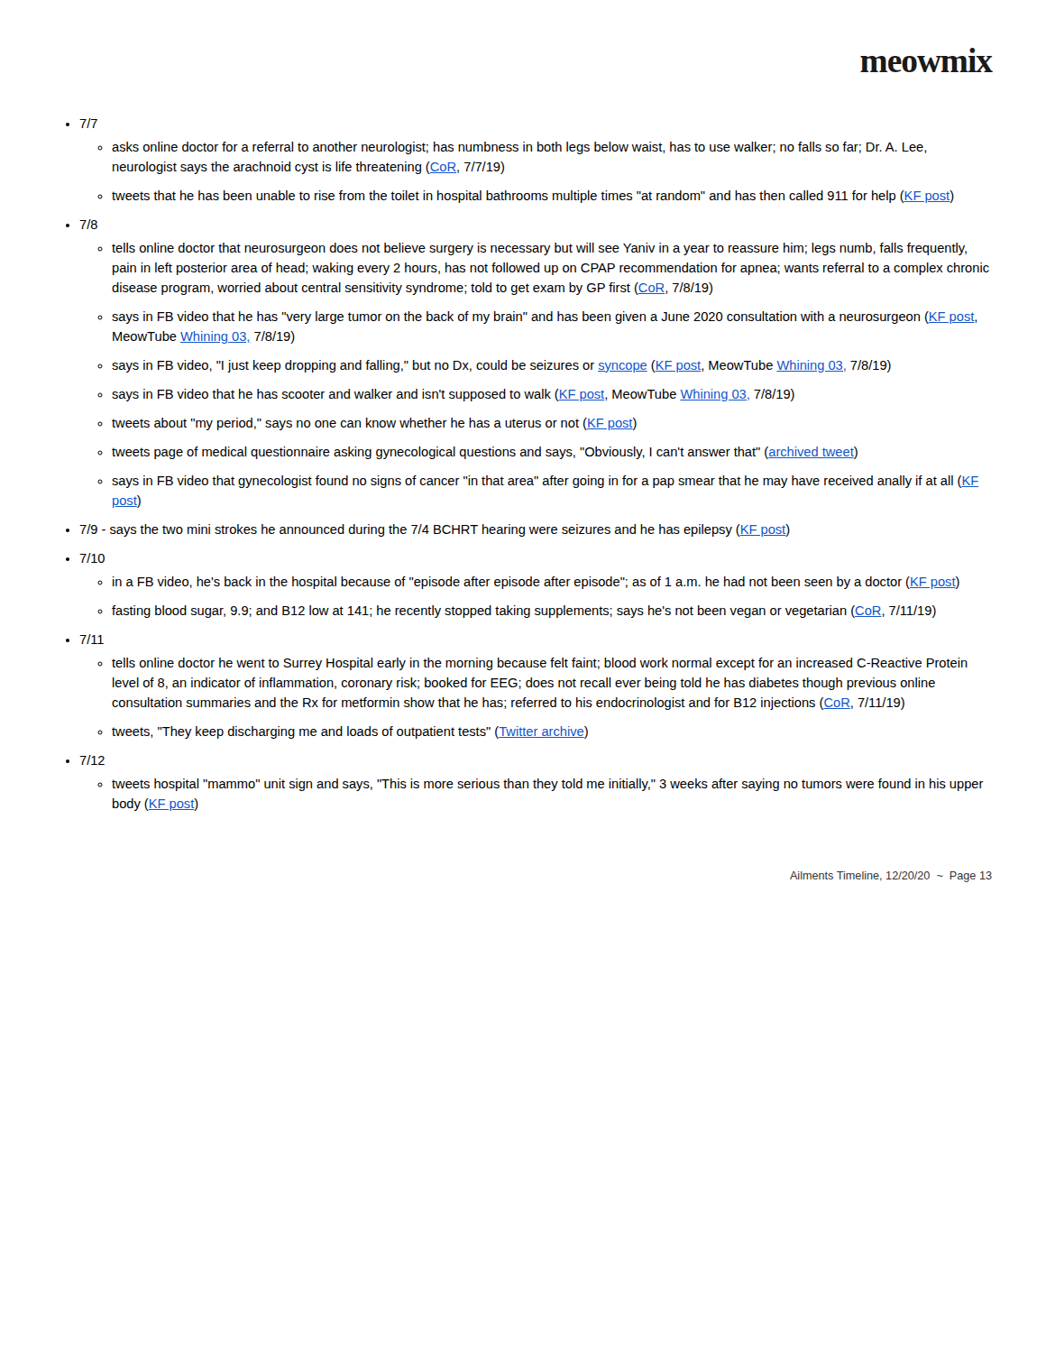meowmix
7/7
asks online doctor for a referral to another neurologist; has numbness in both legs below waist, has to use walker; no falls so far; Dr. A. Lee, neurologist says the arachnoid cyst is life threatening (CoR, 7/7/19)
tweets that he has been unable to rise from the toilet in hospital bathrooms multiple times "at random" and has then called 911 for help (KF post)
7/8
tells online doctor that neurosurgeon does not believe surgery is necessary but will see Yaniv in a year to reassure him; legs numb, falls frequently, pain in left posterior area of head; waking every 2 hours, has not followed up on CPAP recommendation for apnea; wants referral to a complex chronic disease program, worried about central sensitivity syndrome; told to get exam by GP first (CoR, 7/8/19)
says in FB video that he has "very large tumor on the back of my brain" and has been given a June 2020 consultation with a neurosurgeon (KF post, MeowTube Whining 03, 7/8/19)
says in FB video, "I just keep dropping and falling," but no Dx, could be seizures or syncope (KF post, MeowTube Whining 03, 7/8/19)
says in FB video that he has scooter and walker and isn't supposed to walk (KF post, MeowTube Whining 03, 7/8/19)
tweets about "my period," says no one can know whether he has a uterus or not (KF post)
tweets page of medical questionnaire asking gynecological questions and says, "Obviously, I can't answer that" (archived tweet)
says in FB video that gynecologist found no signs of cancer "in that area" after going in for a pap smear that he may have received anally if at all (KF post)
7/9 - says the two mini strokes he announced during the 7/4 BCHRT hearing were seizures and he has epilepsy (KF post)
7/10
in a FB video, he's back in the hospital because of "episode after episode after episode"; as of 1 a.m. he had not been seen by a doctor (KF post)
fasting blood sugar, 9.9; and B12 low at 141; he recently stopped taking supplements; says he's not been vegan or vegetarian (CoR, 7/11/19)
7/11
tells online doctor he went to Surrey Hospital early in the morning because felt faint; blood work normal except for an increased C-Reactive Protein level of 8, an indicator of inflammation, coronary risk; booked for EEG; does not recall ever being told he has diabetes though previous online consultation summaries and the Rx for metformin show that he has; referred to his endocrinologist and for B12 injections (CoR, 7/11/19)
tweets, "They keep discharging me and loads of outpatient tests" (Twitter archive)
7/12
tweets hospital "mammo" unit sign and says, "This is more serious than they told me initially," 3 weeks after saying no tumors were found in his upper body (KF post)
Ailments Timeline, 12/20/20 ~ Page 13